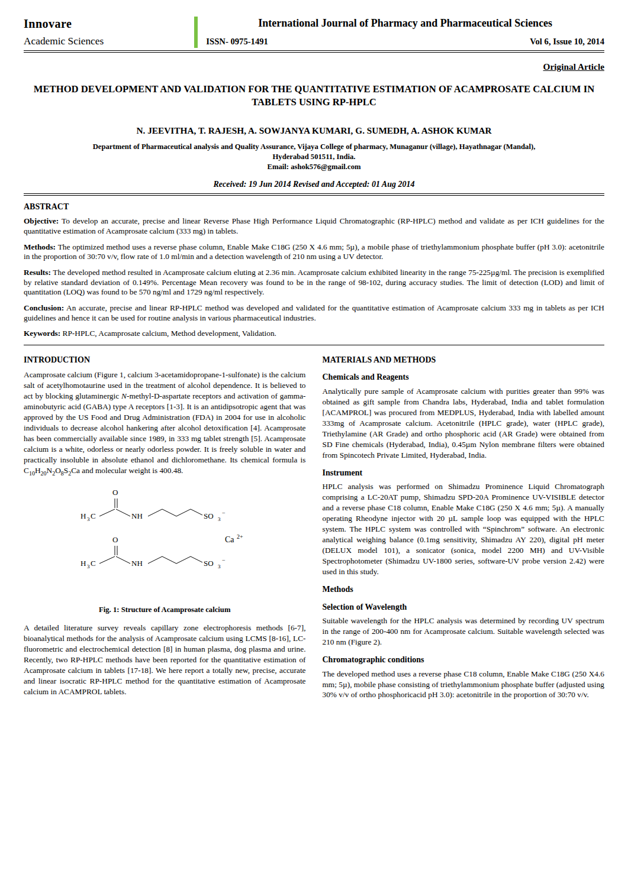Innovare
Academic Sciences
International Journal of Pharmacy and Pharmaceutical Sciences
ISSN- 0975-1491 Vol 6, Issue 10, 2014
Original Article
Method Development and Validation for the Quantitative Estimation of Acamprosate Calcium in Tablets Using RP-HPLC
N. JEEVITHA, T. RAJESH, A. SOWJANYA KUMARI, G. SUMEDH, A. ASHOK KUMAR
Department of Pharmaceutical analysis and Quality Assurance, Vijaya College of pharmacy, Munaganur (village), Hayathnagar (Mandal),
Hyderabad 501511, India.
Email: ashok576@gmail.com
Received: 19 Jun 2014 Revised and Accepted: 01 Aug 2014
Abstract
Objective: To develop an accurate, precise and linear Reverse Phase High Performance Liquid Chromatographic (RP-HPLC) method and validate as per ICH guidelines for the quantitative estimation of Acamprosate calcium (333 mg) in tablets.
Methods: The optimized method uses a reverse phase column, Enable Make C18G (250 X 4.6 mm; 5µ), a mobile phase of triethylammonium phosphate buffer (pH 3.0): acetonitrile in the proportion of 30:70 v/v, flow rate of 1.0 ml/min and a detection wavelength of 210 nm using a UV detector.
Results: The developed method resulted in Acamprosate calcium eluting at 2.36 min. Acamprosate calcium exhibited linearity in the range 75-225µg/ml. The precision is exemplified by relative standard deviation of 0.149%. Percentage Mean recovery was found to be in the range of 98-102, during accuracy studies. The limit of detection (LOD) and limit of quantitation (LOQ) was found to be 570 ng/ml and 1729 ng/ml respectively.
Conclusion: An accurate, precise and linear RP-HPLC method was developed and validated for the quantitative estimation of Acamprosate calcium 333 mg in tablets as per ICH guidelines and hence it can be used for routine analysis in various pharmaceutical industries.
Keywords: RP-HPLC, Acamprosate calcium, Method development, Validation.
Introduction
Acamprosate calcium (Figure 1, calcium 3-acetamidopropane-1-sulfonate) is the calcium salt of acetylhomotaurine used in the treatment of alcohol dependence. It is believed to act by blocking glutaminergic N-methyl-D-aspartate receptors and activation of gamma-aminobutyric acid (GABA) type A receptors [1-3]. It is an antidipsotropic agent that was approved by the US Food and Drug Administration (FDA) in 2004 for use in alcoholic individuals to decrease alcohol hankering after alcohol detoxification [4]. Acamprosate has been commercially available since 1989, in 333 mg tablet strength [5]. Acamprosate calcium is a white, odorless or nearly odorless powder. It is freely soluble in water and practically insoluble in absolute ethanol and dichloromethane. Its chemical formula is C10H20N2O8S2Ca and molecular weight is 400.48.
O H 3 C NH SO 3 − O H 3 C NH SO 3 − Ca 2+
Fig. 1: Structure of Acamprosate calcium
A detailed literature survey reveals capillary zone electrophoresis methods [6-7], bioanalytical methods for the analysis of Acamprosate calcium using LCMS [8-16], LC-fluorometric and electrochemical detection [8] in human plasma, dog plasma and urine. Recently, two RP-HPLC methods have been reported for the quantitative estimation of Acamprosate calcium in tablets [17-18]. We here report a totally new, precise, accurate and linear isocratic RP-HPLC method for the quantitative estimation of Acamprosate calcium in ACAMPROL tablets.
Materials and Methods
Chemicals and Reagents
Analytically pure sample of Acamprosate calcium with purities greater than 99% was obtained as gift sample from Chandra labs, Hyderabad, India and tablet formulation [ACAMPROL] was procured from MEDPLUS, Hyderabad, India with labelled amount 333mg of Acamprosate calcium. Acetonitrile (HPLC grade), water (HPLC grade), Triethylamine (AR Grade) and ortho phosphoric acid (AR Grade) were obtained from SD Fine chemicals (Hyderabad, India), 0.45µm Nylon membrane filters were obtained from Spincotech Private Limited, Hyderabad, India.
Instrument
HPLC analysis was performed on Shimadzu Prominence Liquid Chromatograph comprising a LC-20AT pump, Shimadzu SPD-20A Prominence UV-VISIBLE detector and a reverse phase C18 column, Enable Make C18G (250 X 4.6 mm; 5µ). A manually operating Rheodyne injector with 20 µL sample loop was equipped with the HPLC system. The HPLC system was controlled with “Spinchrom” software. An electronic analytical weighing balance (0.1mg sensitivity, Shimadzu AY 220), digital pH meter (DELUX model 101), a sonicator (sonica, model 2200 MH) and UV-Visible Spectrophotometer (Shimadzu UV-1800 series, software-UV probe version 2.42) were used in this study.
Methods
Selection of Wavelength
Suitable wavelength for the HPLC analysis was determined by recording UV spectrum in the range of 200-400 nm for Acamprosate calcium. Suitable wavelength selected was 210 nm (Figure 2).
Chromatographic conditions
The developed method uses a reverse phase C18 column, Enable Make C18G (250 X4.6 mm; 5µ), mobile phase consisting of triethylammonium phosphate buffer (adjusted using 30% v/v of ortho phosphoricacid pH 3.0): acetonitrile in the proportion of 30:70 v/v.